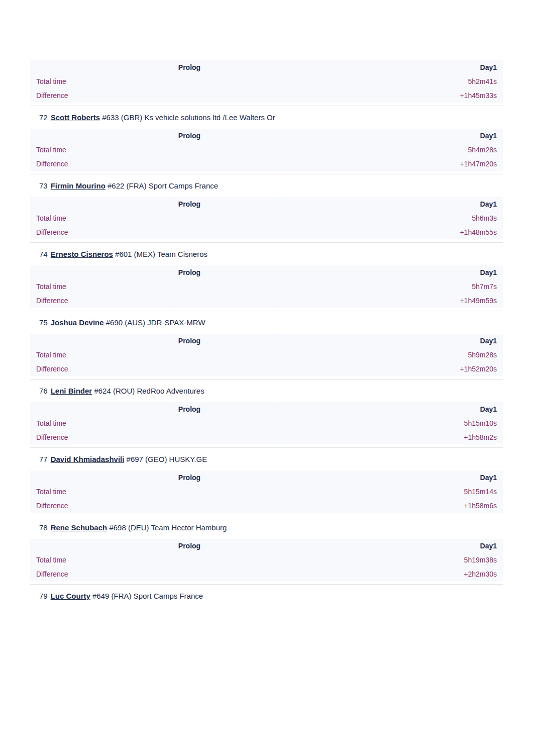| | Prolog | Day1 |
| --- | --- | --- |
| Total time | | 5h2m41s |
| Difference | | +1h45m33s |
72 Scott Roberts #633 (GBR) Ks vehicle solutions ltd /Lee Walters Or
| | Prolog | Day1 |
| --- | --- | --- |
| Total time | | 5h4m28s |
| Difference | | +1h47m20s |
73 Firmin Mourino #622 (FRA) Sport Camps France
| | Prolog | Day1 |
| --- | --- | --- |
| Total time | | 5h6m3s |
| Difference | | +1h48m55s |
74 Ernesto Cisneros #601 (MEX) Team Cisneros
| | Prolog | Day1 |
| --- | --- | --- |
| Total time | | 5h7m7s |
| Difference | | +1h49m59s |
75 Joshua Devine #690 (AUS) JDR-SPAX-MRW
| | Prolog | Day1 |
| --- | --- | --- |
| Total time | | 5h9m28s |
| Difference | | +1h52m20s |
76 Leni Binder #624 (ROU) RedRoo Adventures
| | Prolog | Day1 |
| --- | --- | --- |
| Total time | | 5h15m10s |
| Difference | | +1h58m2s |
77 David Khmiadashvili #697 (GEO) HUSKY.GE
| | Prolog | Day1 |
| --- | --- | --- |
| Total time | | 5h15m14s |
| Difference | | +1h58m6s |
78 Rene Schubach #698 (DEU) Team Hector Hamburg
| | Prolog | Day1 |
| --- | --- | --- |
| Total time | | 5h19m38s |
| Difference | | +2h2m30s |
79 Luc Courty #649 (FRA) Sport Camps France